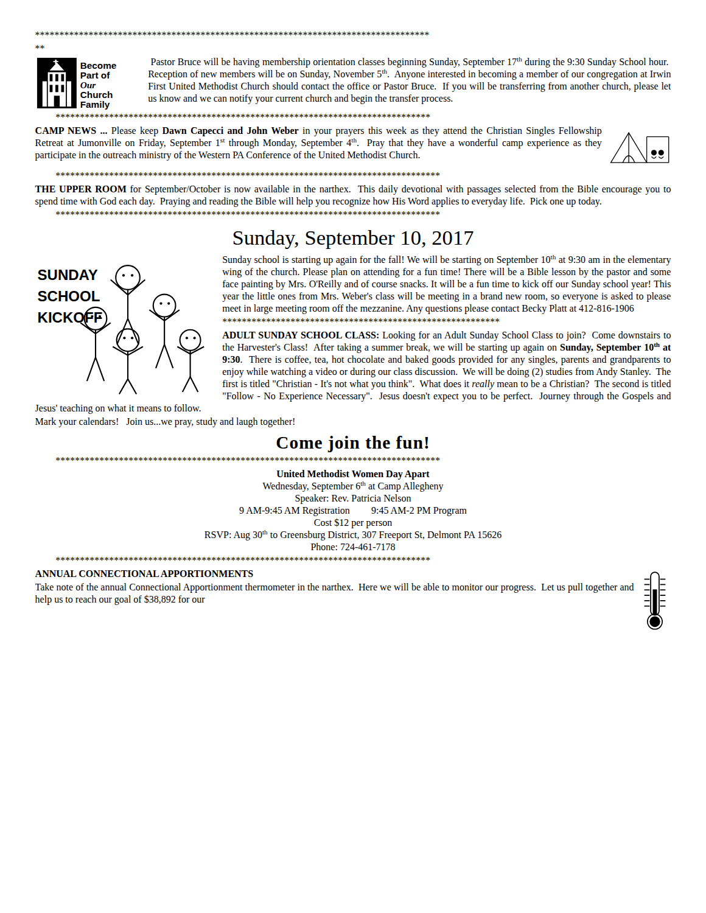*********************************************************************************
**
Pastor Bruce will be having membership orientation classes beginning Sunday, September 17th during the 9:30 Sunday School hour. Reception of new members will be on Sunday, November 5th. Anyone interested in becoming a member of our congregation at Irwin First United Methodist Church should contact the office or Pastor Bruce. If you will be transferring from another church, please let us know and we can notify your current church and begin the transfer process.
*****************************************************************************
CAMP NEWS ... Please keep Dawn Capecci and John Weber in your prayers this week as they attend the Christian Singles Fellowship Retreat at Jumonville on Friday, September 1st through Monday, September 4th. Pray that they have a wonderful camp experience as they participate in the outreach ministry of the Western PA Conference of the United Methodist Church.
*******************************************************************************
THE UPPER ROOM for September/October is now available in the narthex. This daily devotional with passages selected from the Bible encourage you to spend time with God each day. Praying and reading the Bible will help you recognize how His Word applies to everyday life. Pick one up today.
*******************************************************************************
Sunday, September 10, 2017
Sunday school is starting up again for the fall! We will be starting on September 10th at 9:30 am in the elementary wing of the church. Please plan on attending for a fun time! There will be a Bible lesson by the pastor and some face painting by Mrs. O'Reilly and of course snacks. It will be a fun time to kick off our Sunday school year! This year the little ones from Mrs. Weber's class will be meeting in a brand new room, so everyone is asked to please meet in large meeting room off the mezzanine. Any questions please contact Becky Platt at 412-816-1906
*********************************************************
ADULT SUNDAY SCHOOL CLASS: Looking for an Adult Sunday School Class to join? Come downstairs to the Harvester's Class! After taking a summer break, we will be starting up again on Sunday, September 10th at 9:30. There is coffee, tea, hot chocolate and baked goods provided for any singles, parents and grandparents to enjoy while watching a video or during our class discussion. We will be doing (2) studies from Andy Stanley. The first is titled "Christian - It's not what you think". What does it really mean to be a Christian? The second is titled "Follow - No Experience Necessary". Jesus doesn't expect you to be perfect. Journey through the Gospels and Jesus' teaching on what it means to follow.
Mark your calendars! Join us...we pray, study and laugh together!
Come join the fun!
*******************************************************************************
United Methodist Women Day Apart
Wednesday, September 6th at Camp Allegheny
Speaker: Rev. Patricia Nelson
9 AM-9:45 AM Registration 9:45 AM-2 PM Program
Cost $12 per person
RSVP: Aug 30th to Greensburg District, 307 Freeport St, Delmont PA 15626
Phone: 724-461-7178
*****************************************************************************
ANNUAL CONNECTIONAL APPORTIONMENTS
Take note of the annual Connectional Apportionment thermometer in the narthex. Here we will be able to monitor our progress. Let us pull together and help us to reach our goal of $38,892 for our